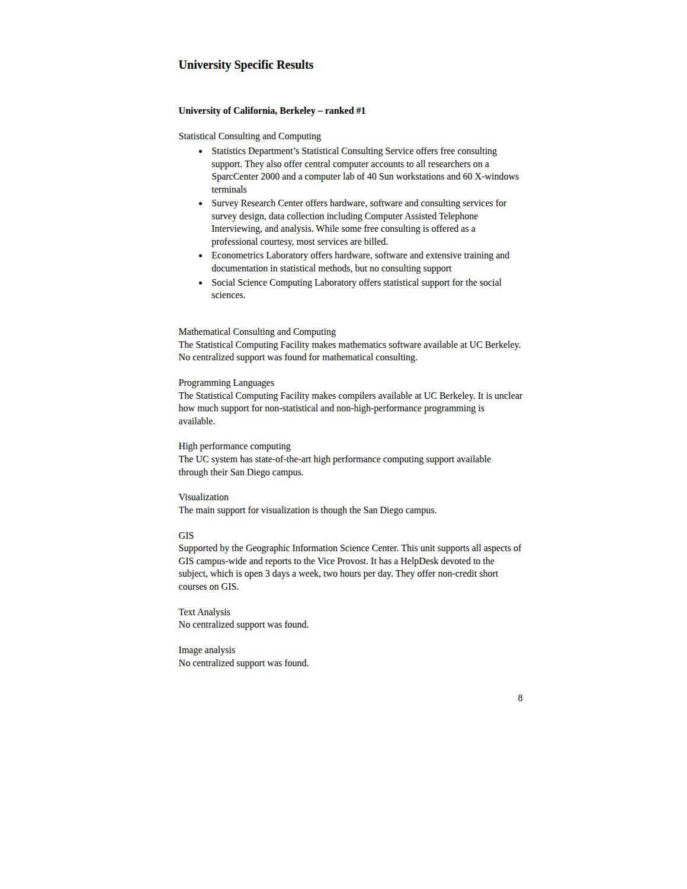University Specific Results
University of California, Berkeley – ranked #1
Statistical Consulting and Computing
Statistics Department’s Statistical Consulting Service offers free consulting support. They also offer central computer accounts to all researchers on a SparcCenter 2000 and a computer lab of 40 Sun workstations and 60 X-windows terminals
Survey Research Center offers hardware, software and consulting services for survey design, data collection including Computer Assisted Telephone Interviewing, and analysis. While some free consulting is offered as a professional courtesy, most services are billed.
Econometrics Laboratory offers hardware, software and extensive training and documentation in statistical methods, but no consulting support
Social Science Computing Laboratory offers statistical support for the social sciences.
Mathematical Consulting and Computing
The Statistical Computing Facility makes mathematics software available at UC Berkeley. No centralized support was found for mathematical consulting.
Programming Languages
The Statistical Computing Facility makes compilers available at UC Berkeley. It is unclear how much support for non-statistical and non-high-performance programming is available.
High performance computing
The UC system has state-of-the-art high performance computing support available through their San Diego campus.
Visualization
The main support for visualization is though the San Diego campus.
GIS
Supported by the Geographic Information Science Center. This unit supports all aspects of GIS campus-wide and reports to the Vice Provost. It has a HelpDesk devoted to the subject, which is open 3 days a week, two hours per day. They offer non-credit short courses on GIS.
Text Analysis
No centralized support was found.
Image analysis
No centralized support was found.
8